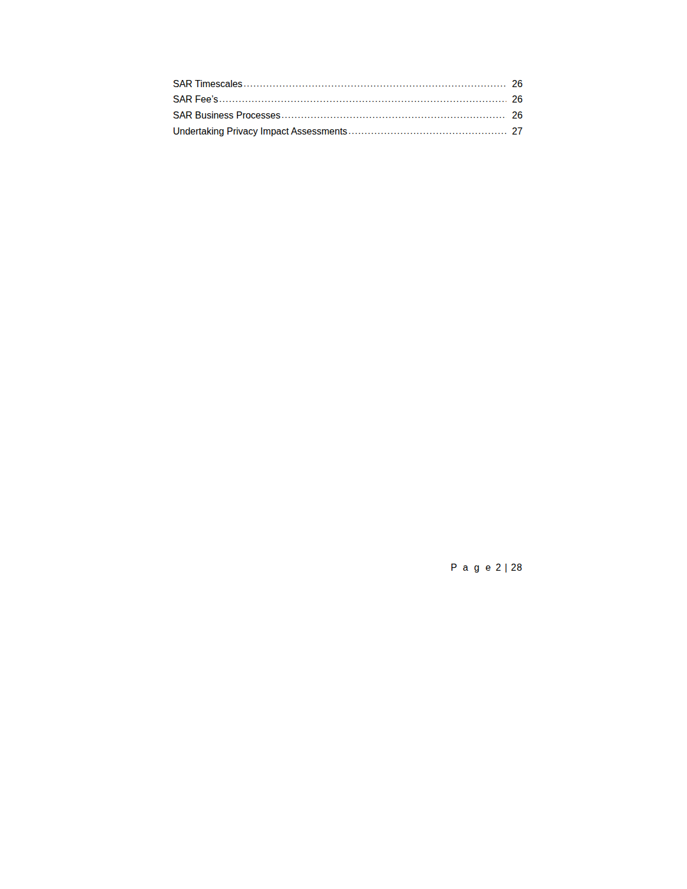SAR Timescales .................................................................................................................. 26
SAR Fee’s .......................................................................................................................... 26
SAR Business Processes ......................................................................................................... 26
Undertaking Privacy Impact Assessments .................................................................................... 27
P a g e 2 | 28